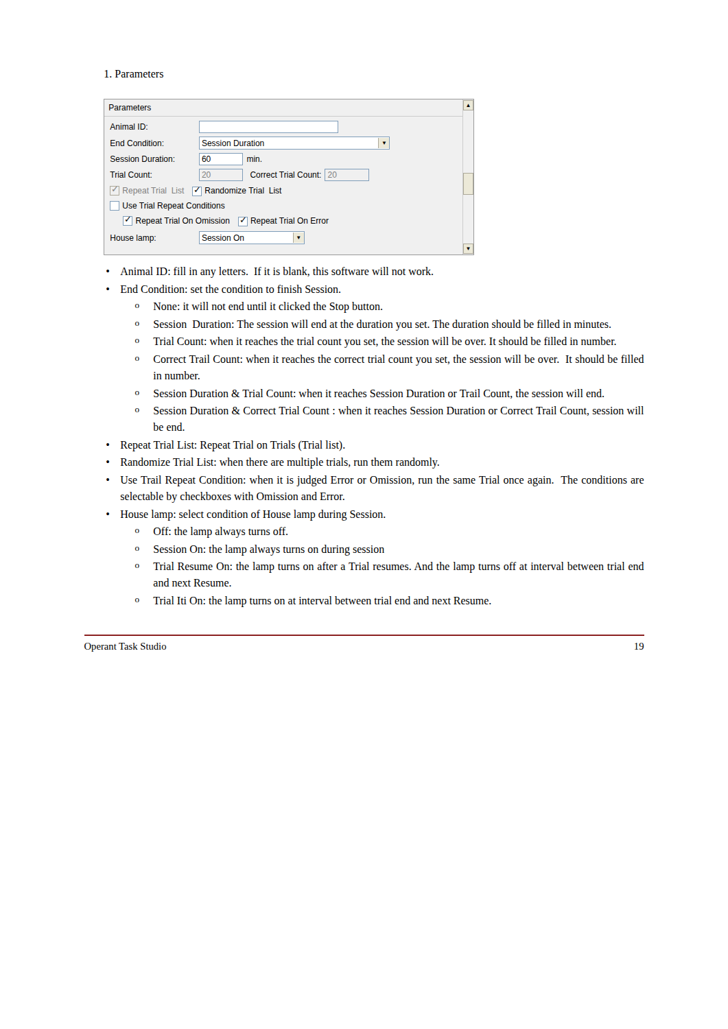1. Parameters
▲
▼
Parameters
Animal ID:
End Condition: Session Duration▼
Session Duration: 60 min.
Trial Count: 20 Correct Trial Count: 20
Repeat Trial List Randomize Trial List
Use Trial Repeat Conditions
Repeat Trial On Omission Repeat Trial On Error
House lamp: Session On▼
Animal ID: fill in any letters. If it is blank, this software will not work.
End Condition: set the condition to finish Session.
None: it will not end until it clicked the Stop button.
Session Duration: The session will end at the duration you set. The duration should be filled in minutes.
Trial Count: when it reaches the trial count you set, the session will be over. It should be filled in number.
Correct Trail Count: when it reaches the correct trial count you set, the session will be over. It should be filled in number.
Session Duration & Trial Count: when it reaches Session Duration or Trail Count, the session will end.
Session Duration & Correct Trial Count : when it reaches Session Duration or Correct Trail Count, session will be end.
Repeat Trial List: Repeat Trial on Trials (Trial list).
Randomize Trial List: when there are multiple trials, run them randomly.
Use Trail Repeat Condition: when it is judged Error or Omission, run the same Trial once again. The conditions are selectable by checkboxes with Omission and Error.
House lamp: select condition of House lamp during Session.
Off: the lamp always turns off.
Session On: the lamp always turns on during session
Trial Resume On: the lamp turns on after a Trial resumes. And the lamp turns off at interval between trial end and next Resume.
Trial Iti On: the lamp turns on at interval between trial end and next Resume.
Operant Task Studio 19